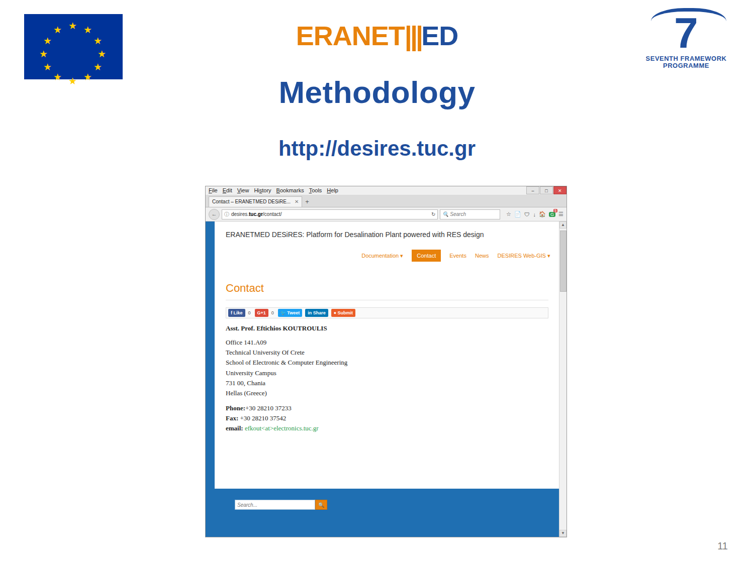★ ★ ★ ★ ★ ★ ★ ★ ★ ★ ★ ★
ERANET|||ED
7
SEVENTH FRAMEWORK
PROGRAMME
Methodology
http://desires.tuc.gr
File Edit View History Bookmarks Tools Help
–
□
✕
Contact – ERANETMED DESiRE... ✕
+
←
ⓘ desires.tuc.gr/contact/ ↻
🔍 Search
☆ 📄 🛡 ↓ 🏠 G5 ☰
ERANETMED DESiRES: Platform for Desalination Plant powered with RES design
Documentation ▾ Contact Events News DESIRES Web-GIS ▾
Contact
f Like 0 G+10 🐦 Tweet in Share ● Submit
Asst. Prof. Eftichios KOUTROULIS
Office 141.A09
Technical University Of Crete
School of Electronic & Computer Engineering
University Campus
731 00, Chania
Hellas (Greece)
Phone:+30 28210 37233
Fax: +30 28210 37542
email: efkout<at>electronics.tuc.gr
🔍
▲
▼
11